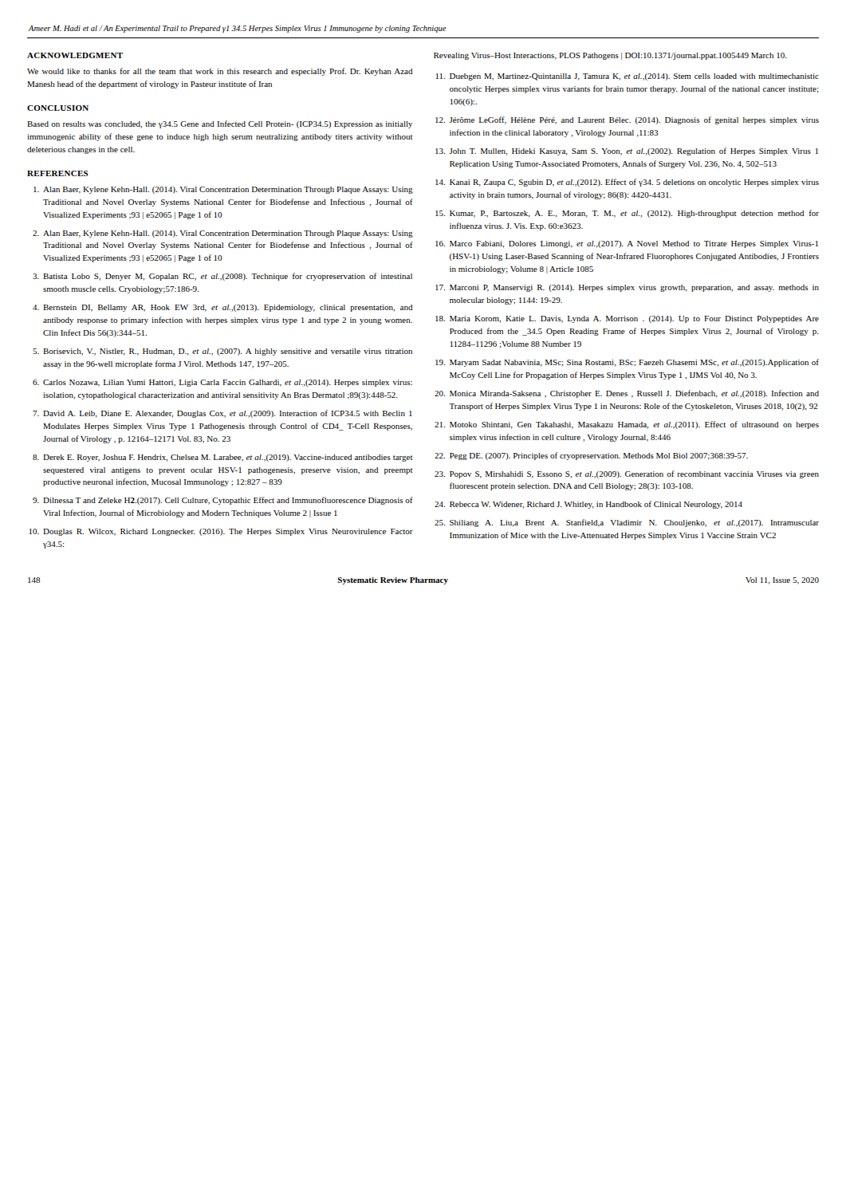Ameer M. Hadi et al / An Experimental Trail to Prepared γ1 34.5 Herpes Simplex Virus 1 Immunogene by cloning Technique
ACKNOWLEDGMENT
We would like to thanks for all the team that work in this research and especially Prof. Dr. Keyhan Azad Manesh head of the department of virology in Pasteur institute of Iran
CONCLUSION
Based on results was concluded, the γ34.5 Gene and Infected Cell Protein- (ICP34.5) Expression as initially immunogenic ability of these gene to induce high high serum neutralizing antibody titers activity without deleterious changes in the cell.
REFERENCES
Alan Baer, Kylene Kehn-Hall. (2014). Viral Concentration Determination Through Plaque Assays: Using Traditional and Novel Overlay Systems National Center for Biodefense and Infectious , Journal of Visualized Experiments ;93 | e52065 | Page 1 of 10
Alan Baer, Kylene Kehn-Hall. (2014). Viral Concentration Determination Through Plaque Assays: Using Traditional and Novel Overlay Systems National Center for Biodefense and Infectious , Journal of Visualized Experiments ;93 | e52065 | Page 1 of 10
Batista Lobo S, Denyer M, Gopalan RC, et al.,(2008). Technique for cryopreservation of intestinal smooth muscle cells. Cryobiology;57:186-9.
Bernstein DI, Bellamy AR, Hook EW 3rd, et al.,(2013). Epidemiology, clinical presentation, and antibody response to primary infection with herpes simplex virus type 1 and type 2 in young women. Clin Infect Dis 56(3):344–51.
Borisevich, V., Nistler, R., Hudman, D., et al., (2007). A highly sensitive and versatile virus titration assay in the 96-well microplate forma J Virol. Methods 147, 197–205.
Carlos Nozawa, Lilian Yumi Hattori, Ligia Carla Faccin Galhardi, et al.,(2014). Herpes simplex virus: isolation, cytopathological characterization and antiviral sensitivity An Bras Dermatol ;89(3):448-52.
David A. Leib, Diane E. Alexander, Douglas Cox, et al.,(2009). Interaction of ICP34.5 with Beclin 1 Modulates Herpes Simplex Virus Type 1 Pathogenesis through Control of CD4_ T-Cell Responses, Journal of Virology , p. 12164–12171 Vol. 83, No. 23
Derek E. Royer, Joshua F. Hendrix, Chelsea M. Larabee, et al.,(2019). Vaccine-induced antibodies target sequestered viral antigens to prevent ocular HSV-1 pathogenesis, preserve vision, and preempt productive neuronal infection, Mucosal Immunology ; 12:827 – 839
Dilnessa T and Zeleke H2.(2017). Cell Culture, Cytopathic Effect and Immunofluorescence Diagnosis of Viral Infection, Journal of Microbiology and Modern Techniques Volume 2 | Issue 1
Douglas R. Wilcox, Richard Longnecker. (2016). The Herpes Simplex Virus Neurovirulence Factor γ34.5:
Revealing Virus–Host Interactions, PLOS Pathogens | DOI:10.1371/journal.ppat.1005449 March 10.
Duebgen M, Martinez-Quintanilla J, Tamura K, et al.,(2014). Stem cells loaded with multimechanistic oncolytic Herpes simplex virus variants for brain tumor therapy. Journal of the national cancer institute; 106(6):.
Jérôme LeGoff, Hélène Péré, and Laurent Bélec. (2014). Diagnosis of genital herpes simplex virus infection in the clinical laboratory , Virology Journal ,11:83
John T. Mullen, Hideki Kasuya, Sam S. Yoon, et al.,(2002). Regulation of Herpes Simplex Virus 1 Replication Using Tumor-Associated Promoters, Annals of Surgery Vol. 236, No. 4, 502–513
Kanai R, Zaupa C, Sgubin D, et al.,(2012). Effect of γ34. 5 deletions on oncolytic Herpes simplex virus activity in brain tumors, Journal of virology; 86(8): 4420-4431.
Kumar, P., Bartoszek, A. E., Moran, T. M., et al., (2012). High-throughput detection method for influenza virus. J. Vis. Exp. 60:e3623.
Marco Fabiani, Dolores Limongi, et al.,(2017). A Novel Method to Titrate Herpes Simplex Virus-1 (HSV-1) Using Laser-Based Scanning of Near-Infrared Fluorophores Conjugated Antibodies, J Frontiers in microbiology; Volume 8 | Article 1085
Marconi P, Manservigi R. (2014). Herpes simplex virus growth, preparation, and assay. methods in molecular biology; 1144: 19-29.
Maria Korom, Katie L. Davis, Lynda A. Morrison . (2014). Up to Four Distinct Polypeptides Are Produced from the _34.5 Open Reading Frame of Herpes Simplex Virus 2, Journal of Virology p. 11284–11296 ;Volume 88 Number 19
Maryam Sadat Nabavinia, MSc; Sina Rostami, BSc; Faezeh Ghasemi MSc, et al.,(2015).Application of McCoy Cell Line for Propagation of Herpes Simplex Virus Type 1 , IJMS Vol 40, No 3.
Monica Miranda-Saksena , Christopher E. Denes , Russell J. Diefenbach, et al.,(2018). Infection and Transport of Herpes Simplex Virus Type 1 in Neurons: Role of the Cytoskeleton, Viruses 2018, 10(2), 92
Motoko Shintani, Gen Takahashi, Masakazu Hamada, et al.,(2011). Effect of ultrasound on herpes simplex virus infection in cell culture , Virology Journal, 8:446
Pegg DE. (2007). Principles of cryopreservation. Methods Mol Biol 2007;368:39-57.
Popov S, Mirshahidi S, Essono S, et al.,(2009). Generation of recombinant vaccinia Viruses via green fluorescent protein selection. DNA and Cell Biology; 28(3): 103-108.
Rebecca W. Widener, Richard J. Whitley, in Handbook of Clinical Neurology, 2014
Shiliang A. Liu,a Brent A. Stanfield,a Vladimir N. Chouljenko, et al.,(2017). Intramuscular Immunization of Mice with the Live-Attenuated Herpes Simplex Virus 1 Vaccine Strain VC2
148 Systematic Review Pharmacy Vol 11, Issue 5, 2020